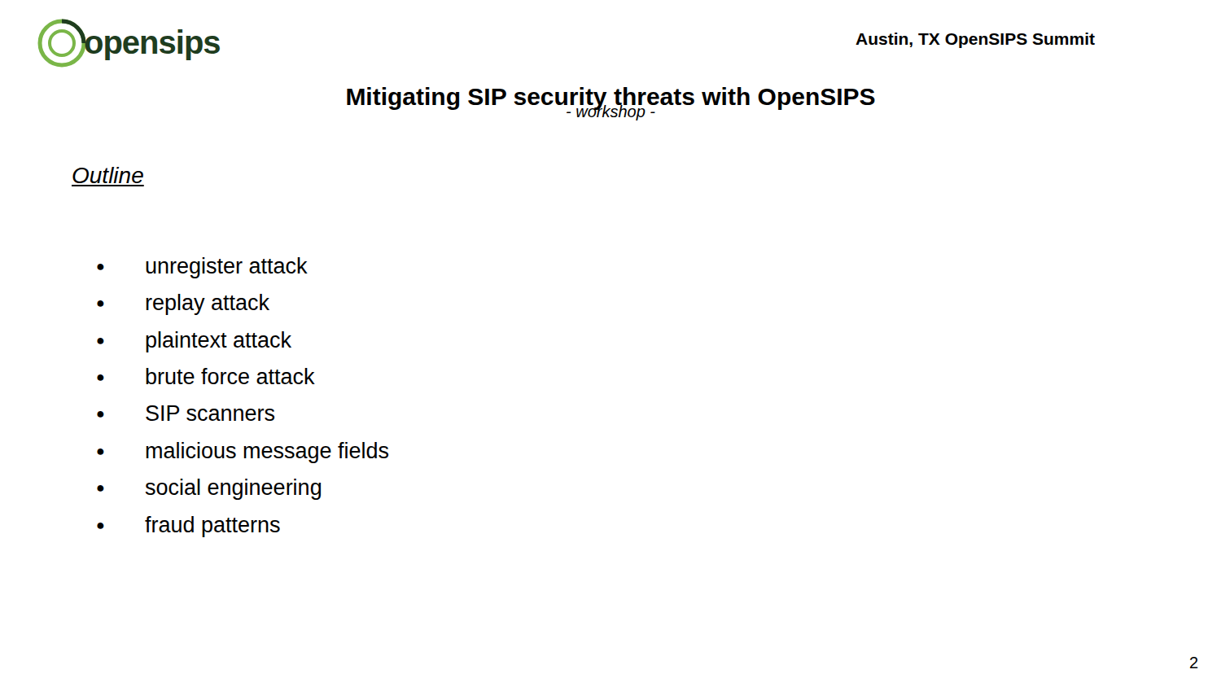opensips
Austin, TX OpenSIPS Summit
Mitigating SIP security threats with OpenSIPS
- workshop -
Outline
unregister attack
replay attack
plaintext attack
brute force attack
SIP scanners
malicious message fields
social engineering
fraud patterns
2